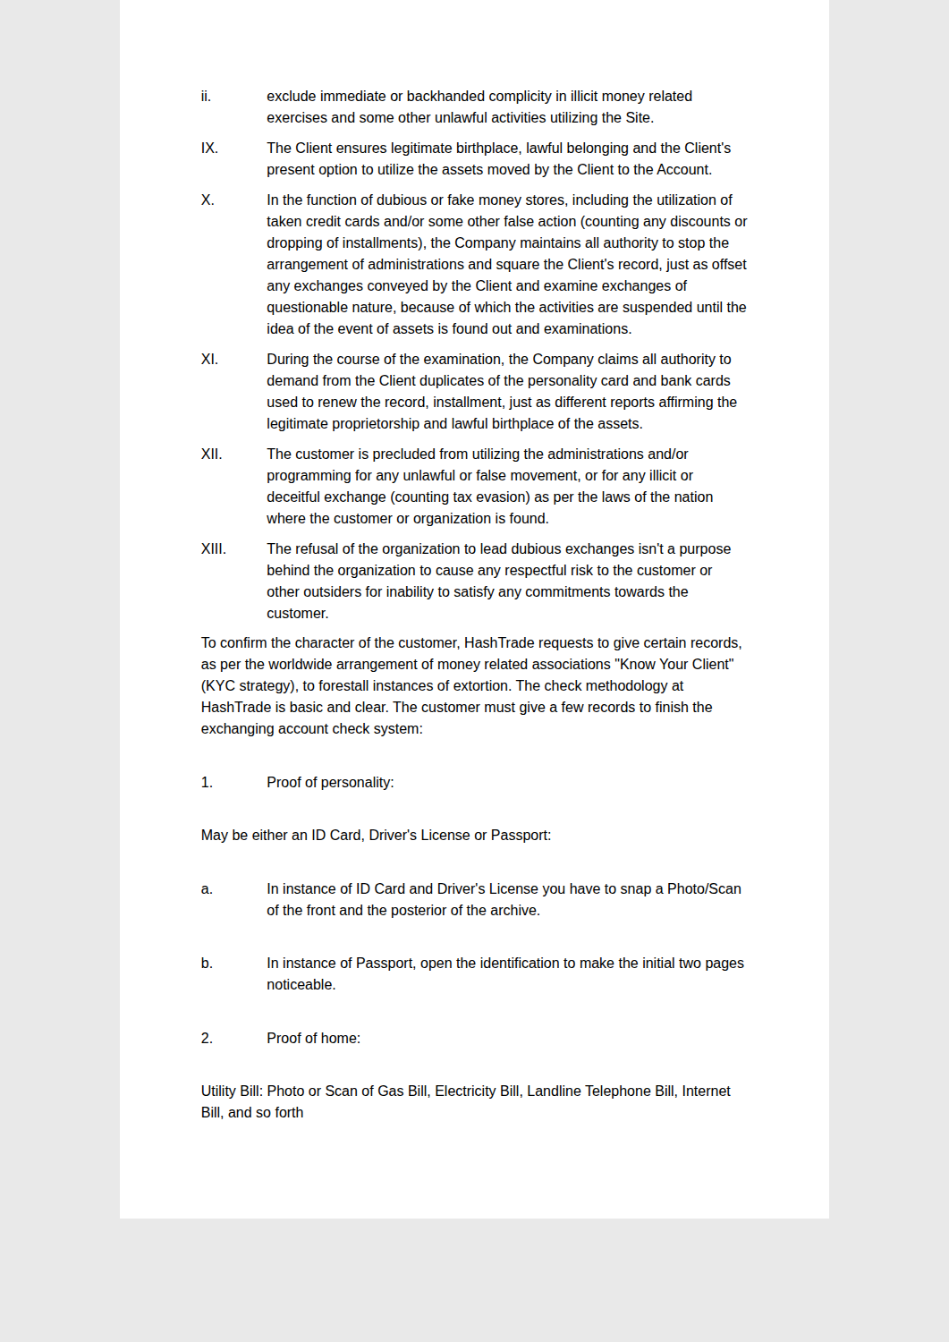ii. exclude immediate or backhanded complicity in illicit money related exercises and some other unlawful activities utilizing the Site.
IX. The Client ensures legitimate birthplace, lawful belonging and the Client's present option to utilize the assets moved by the Client to the Account.
X. In the function of dubious or fake money stores, including the utilization of taken credit cards and/or some other false action (counting any discounts or dropping of installments), the Company maintains all authority to stop the arrangement of administrations and square the Client's record, just as offset any exchanges conveyed by the Client and examine exchanges of questionable nature, because of which the activities are suspended until the idea of the event of assets is found out and examinations.
XI. During the course of the examination, the Company claims all authority to demand from the Client duplicates of the personality card and bank cards used to renew the record, installment, just as different reports affirming the legitimate proprietorship and lawful birthplace of the assets.
XII. The customer is precluded from utilizing the administrations and/or programming for any unlawful or false movement, or for any illicit or deceitful exchange (counting tax evasion) as per the laws of the nation where the customer or organization is found.
XIII. The refusal of the organization to lead dubious exchanges isn't a purpose behind the organization to cause any respectful risk to the customer or other outsiders for inability to satisfy any commitments towards the customer.
To confirm the character of the customer, HashTrade requests to give certain records, as per the worldwide arrangement of money related associations "Know Your Client" (KYC strategy), to forestall instances of extortion. The check methodology at HashTrade is basic and clear. The customer must give a few records to finish the exchanging account check system:
1. Proof of personality:
May be either an ID Card, Driver's License or Passport:
a. In instance of ID Card and Driver's License you have to snap a Photo/Scan of the front and the posterior of the archive.
b. In instance of Passport, open the identification to make the initial two pages noticeable.
2. Proof of home:
Utility Bill: Photo or Scan of Gas Bill, Electricity Bill, Landline Telephone Bill, Internet Bill, and so forth